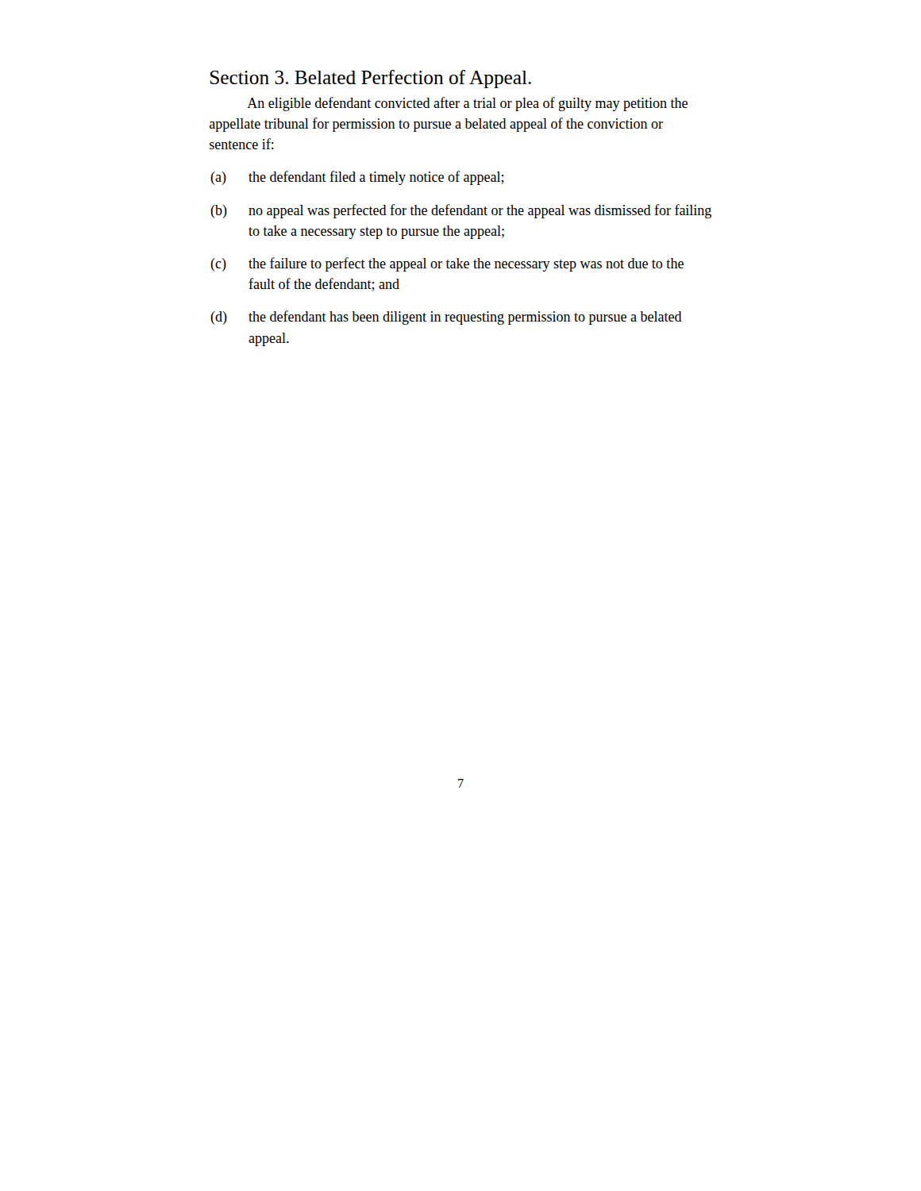Section 3. Belated Perfection of Appeal.
An eligible defendant convicted after a trial or plea of guilty may petition the appellate tribunal for permission to pursue a belated appeal of the conviction or sentence if:
(a) the defendant filed a timely notice of appeal;
(b) no appeal was perfected for the defendant or the appeal was dismissed for failing to take a necessary step to pursue the appeal;
(c) the failure to perfect the appeal or take the necessary step was not due to the fault of the defendant; and
(d) the defendant has been diligent in requesting permission to pursue a belated appeal.
7